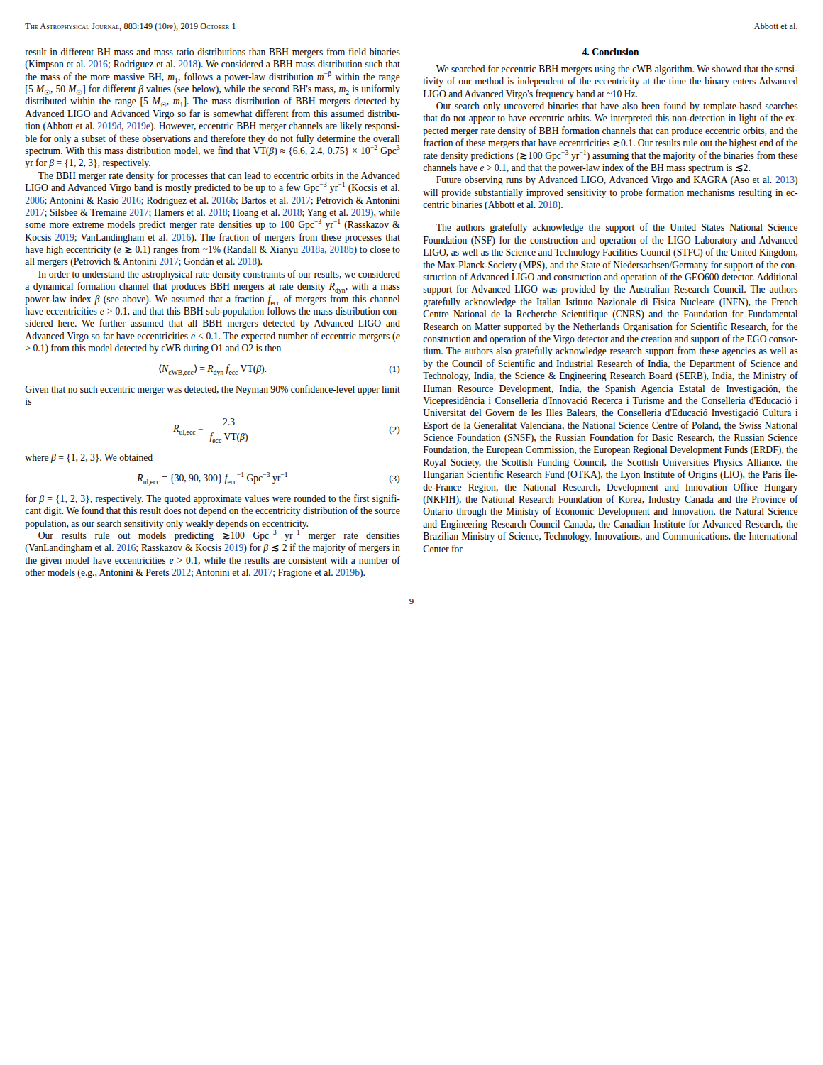The Astrophysical Journal, 883:149 (10pp), 2019 October 1
Abbott et al.
result in different BH mass and mass ratio distributions than BBH mergers from field binaries (Kimpson et al. 2016; Rodriguez et al. 2018). We considered a BBH mass distribution such that the mass of the more massive BH, m1, follows a power-law distribution m−β within the range [5 M☉, 50 M☉] for different β values (see below), while the second BH's mass, m2 is uniformly distributed within the range [5 M☉, m1]. The mass distribution of BBH mergers detected by Advanced LIGO and Advanced Virgo so far is somewhat different from this assumed distribution (Abbott et al. 2019d, 2019e). However, eccentric BBH merger channels are likely responsible for only a subset of these observations and therefore they do not fully determine the overall spectrum. With this mass distribution model, we find that VT(β) ≈ {6.6, 2.4, 0.75} × 10−2 Gpc3 yr for β = {1, 2, 3}, respectively.
The BBH merger rate density for processes that can lead to eccentric orbits in the Advanced LIGO and Advanced Virgo band is mostly predicted to be up to a few Gpc−3 yr−1 (Kocsis et al. 2006; Antonini & Rasio 2016; Rodriguez et al. 2016b; Bartos et al. 2017; Petrovich & Antonini 2017; Silsbee & Tremaine 2017; Hamers et al. 2018; Hoang et al. 2018; Yang et al. 2019), while some more extreme models predict merger rate densities up to 100 Gpc−3 yr−1 (Rasskazov & Kocsis 2019; VanLandingham et al. 2016). The fraction of mergers from these processes that have high eccentricity (e ≳ 0.1) ranges from ~1% (Randall & Xianyu 2018a, 2018b) to close to all mergers (Petrovich & Antonini 2017; Gondán et al. 2018).
In order to understand the astrophysical rate density constraints of our results, we considered a dynamical formation channel that produces BBH mergers at rate density Rdyn, with a mass power-law index β (see above). We assumed that a fraction fecc of mergers from this channel have eccentricities e > 0.1, and that this BBH sub-population follows the mass distribution considered here. We further assumed that all BBH mergers detected by Advanced LIGO and Advanced Virgo so far have eccentricities e < 0.1. The expected number of eccentric mergers (e > 0.1) from this model detected by cWB during O1 and O2 is then
⟨NcWB,ecc⟩ = Rdyn fecc VT(β). (1)
Given that no such eccentric merger was detected, the Neyman 90% confidence-level upper limit is
Rul,ecc = 2.3 fecc VT(β) (2)
where β = {1, 2, 3}. We obtained
Rul,ecc = {30, 90, 300} fecc−1 Gpc−3 yr−1 (3)
for β = {1, 2, 3}, respectively. The quoted approximate values were rounded to the first significant digit. We found that this result does not depend on the eccentricity distribution of the source population, as our search sensitivity only weakly depends on eccentricity.
Our results rule out models predicting ≳100 Gpc−3 yr−1 merger rate densities (VanLandingham et al. 2016; Rasskazov & Kocsis 2019) for β ≲ 2 if the majority of mergers in the given model have eccentricities e > 0.1, while the results are consistent with a number of other models (e.g., Antonini & Perets 2012; Antonini et al. 2017; Fragione et al. 2019b).
4. Conclusion
We searched for eccentric BBH mergers using the cWB algorithm. We showed that the sensitivity of our method is independent of the eccentricity at the time the binary enters Advanced LIGO and Advanced Virgo's frequency band at ~10 Hz.
Our search only uncovered binaries that have also been found by template-based searches that do not appear to have eccentric orbits. We interpreted this non-detection in light of the expected merger rate density of BBH formation channels that can produce eccentric orbits, and the fraction of these mergers that have eccentricities ≳0.1. Our results rule out the highest end of the rate density predictions (≳100 Gpc−3 yr−1) assuming that the majority of the binaries from these channels have e > 0.1, and that the power-law index of the BH mass spectrum is ≲2.
Future observing runs by Advanced LIGO, Advanced Virgo and KAGRA (Aso et al. 2013) will provide substantially improved sensitivity to probe formation mechanisms resulting in eccentric binaries (Abbott et al. 2018).
The authors gratefully acknowledge the support of the United States National Science Foundation (NSF) for the construction and operation of the LIGO Laboratory and Advanced LIGO, as well as the Science and Technology Facilities Council (STFC) of the United Kingdom, the Max-Planck-Society (MPS), and the State of Niedersachsen/Germany for support of the construction of Advanced LIGO and construction and operation of the GEO600 detector. Additional support for Advanced LIGO was provided by the Australian Research Council. The authors gratefully acknowledge the Italian Istituto Nazionale di Fisica Nucleare (INFN), the French Centre National de la Recherche Scientifique (CNRS) and the Foundation for Fundamental Research on Matter supported by the Netherlands Organisation for Scientific Research, for the construction and operation of the Virgo detector and the creation and support of the EGO consortium. The authors also gratefully acknowledge research support from these agencies as well as by the Council of Scientific and Industrial Research of India, the Department of Science and Technology, India, the Science & Engineering Research Board (SERB), India, the Ministry of Human Resource Development, India, the Spanish Agencia Estatal de Investigación, the Vicepresidència i Conselleria d'Innovació Recerca i Turisme and the Conselleria d'Educació i Universitat del Govern de les Illes Balears, the Conselleria d'Educació Investigació Cultura i Esport de la Generalitat Valenciana, the National Science Centre of Poland, the Swiss National Science Foundation (SNSF), the Russian Foundation for Basic Research, the Russian Science Foundation, the European Commission, the European Regional Development Funds (ERDF), the Royal Society, the Scottish Funding Council, the Scottish Universities Physics Alliance, the Hungarian Scientific Research Fund (OTKA), the Lyon Institute of Origins (LIO), the Paris Île-de-France Region, the National Research, Development and Innovation Office Hungary (NKFIH), the National Research Foundation of Korea, Industry Canada and the Province of Ontario through the Ministry of Economic Development and Innovation, the Natural Science and Engineering Research Council Canada, the Canadian Institute for Advanced Research, the Brazilian Ministry of Science, Technology, Innovations, and Communications, the International Center for
9